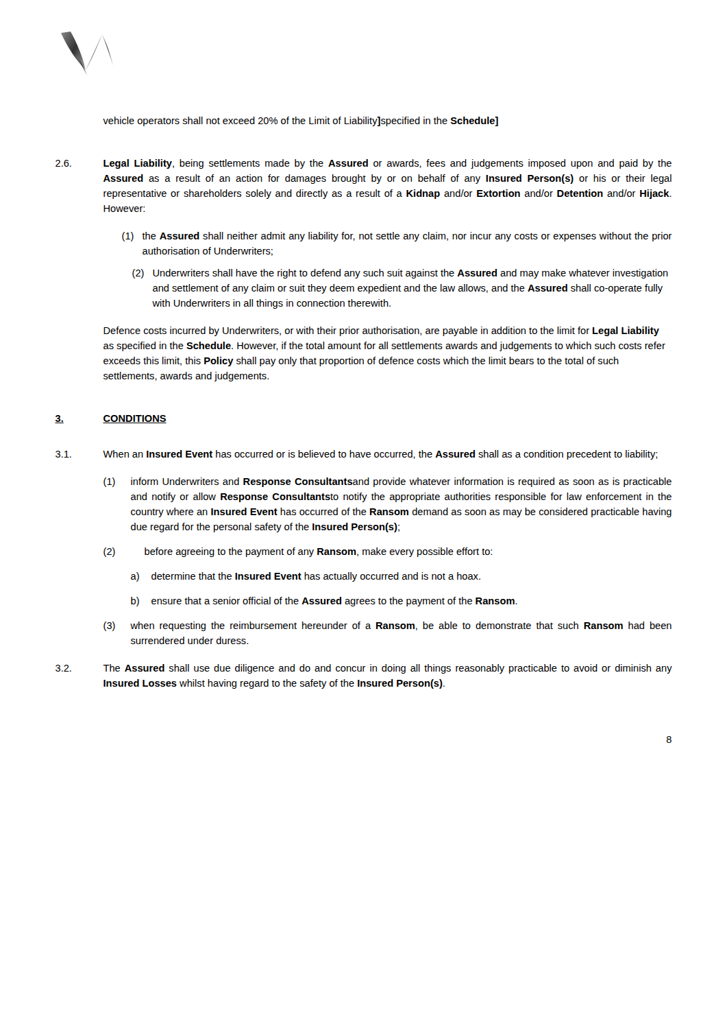vehicle operators shall not exceed 20% of the Limit of Liability] specified in the Schedule]
2.6.
Legal Liability, being settlements made by the Assured or awards, fees and judgements imposed upon and paid by the Assured as a result of an action for damages brought by or on behalf of any Insured Person(s) or his or their legal representative or shareholders solely and directly as a result of a Kidnap and/or Extortion and/or Detention and/or Hijack. However:
(1)
the Assured shall neither admit any liability for, not settle any claim, nor incur any costs or expenses without the prior authorisation of Underwriters;
(2)
Underwriters shall have the right to defend any such suit against the Assured and may make whatever investigation and settlement of any claim or suit they deem expedient and the law allows, and the Assured shall co-operate fully with Underwriters in all things in connection therewith.
Defence costs incurred by Underwriters, or with their prior authorisation, are payable in addition to the limit for Legal Liability as specified in the Schedule. However, if the total amount for all settlements awards and judgements to which such costs refer exceeds this limit, this Policy shall pay only that proportion of defence costs which the limit bears to the total of such settlements, awards and judgements.
3.
CONDITIONS
3.1.
When an Insured Event has occurred or is believed to have occurred, the Assured shall as a condition precedent to liability;
(1)
inform Underwriters and Response Consultantsand provide whatever information is required as soon as is practicable and notify or allow Response Consultantsto notify the appropriate authorities responsible for law enforcement in the country where an Insured Event has occurred of the Ransom demand as soon as may be considered practicable having due regard for the personal safety of the Insured Person(s);
(2)
before agreeing to the payment of any Ransom, make every possible effort to:
a)
determine that the Insured Event has actually occurred and is not a hoax.
b)
ensure that a senior official of the Assured agrees to the payment of the Ransom.
(3)
when requesting the reimbursement hereunder of a Ransom, be able to demonstrate that such Ransom had been surrendered under duress.
3.2.
The Assured shall use due diligence and do and concur in doing all things reasonably practicable to avoid or diminish any Insured Losses whilst having regard to the safety of the Insured Person(s).
8